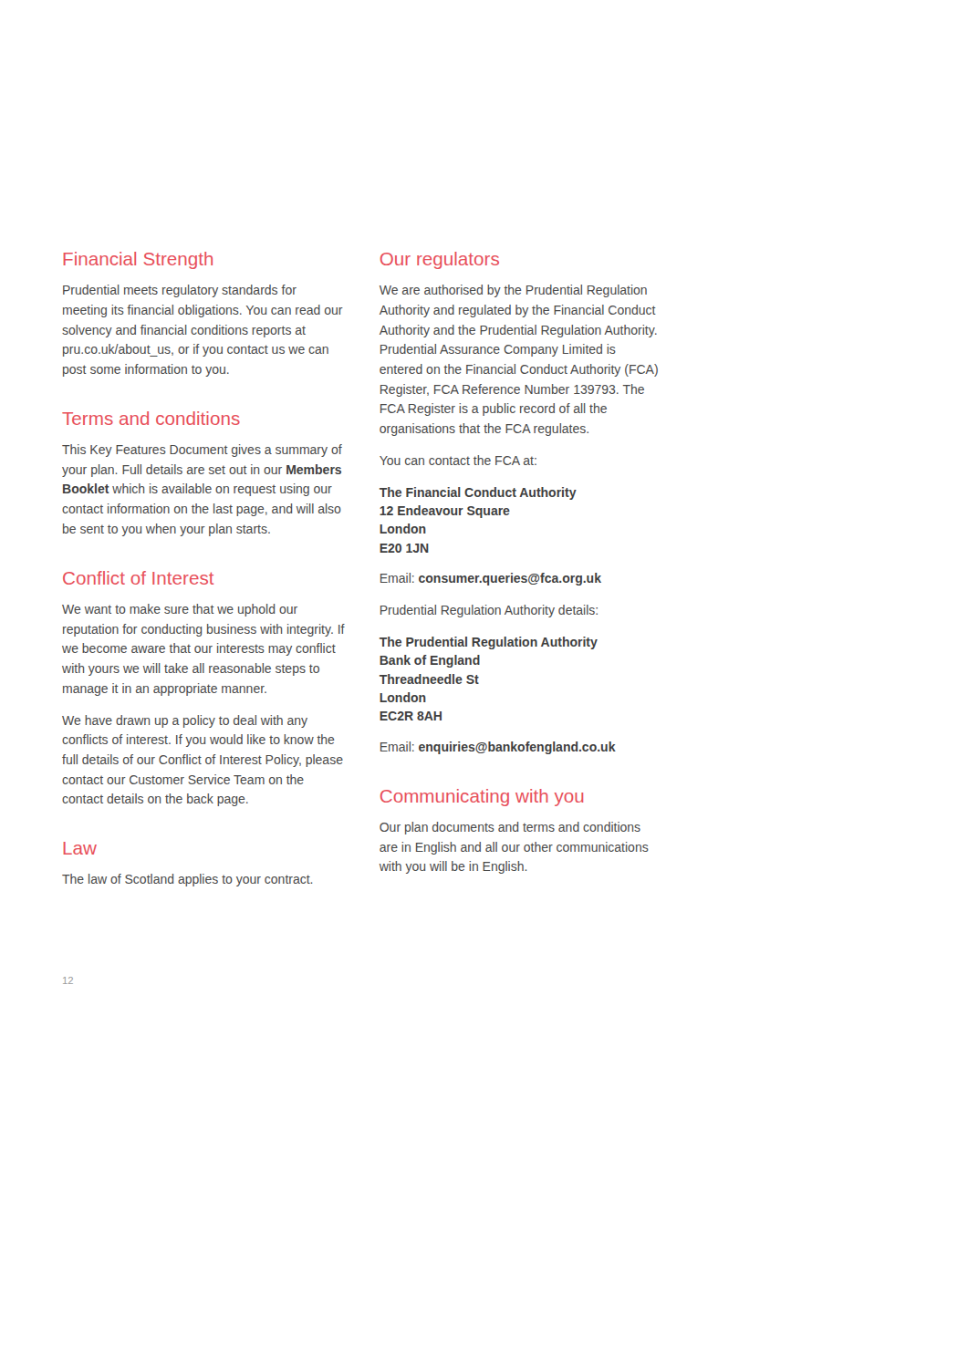Financial Strength
Prudential meets regulatory standards for meeting its financial obligations. You can read our solvency and financial conditions reports at pru.co.uk/about_us, or if you contact us we can post some information to you.
Terms and conditions
This Key Features Document gives a summary of your plan. Full details are set out in our Members Booklet which is available on request using our contact information on the last page, and will also be sent to you when your plan starts.
Conflict of Interest
We want to make sure that we uphold our reputation for conducting business with integrity. If we become aware that our interests may conflict with yours we will take all reasonable steps to manage it in an appropriate manner.
We have drawn up a policy to deal with any conflicts of interest. If you would like to know the full details of our Conflict of Interest Policy, please contact our Customer Service Team on the contact details on the back page.
Law
The law of Scotland applies to your contract.
Our regulators
We are authorised by the Prudential Regulation Authority and regulated by the Financial Conduct Authority and the Prudential Regulation Authority. Prudential Assurance Company Limited is entered on the Financial Conduct Authority (FCA) Register, FCA Reference Number 139793. The FCA Register is a public record of all the organisations that the FCA regulates.
You can contact the FCA at:
The Financial Conduct Authority
12 Endeavour Square
London
E20 1JN
Email: consumer.queries@fca.org.uk
Prudential Regulation Authority details:
The Prudential Regulation Authority
Bank of England
Threadneedle St
London
EC2R 8AH
Email: enquiries@bankofengland.co.uk
Communicating with you
Our plan documents and terms and conditions are in English and all our other communications with you will be in English.
12